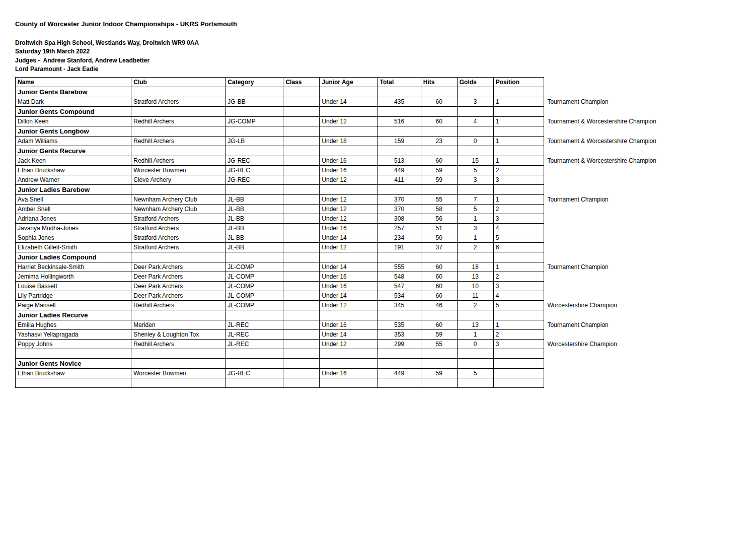County of Worcester Junior Indoor Championships - UKRS Portsmouth
Droitwich Spa High School, Westlands Way, Droitwich WR9 0AA
Saturday 19th March 2022
Judges - Andrew Stanford, Andrew Leadbetter
Lord Paramount - Jack Eadie
| Name | Club | Category | Class | Junior Age | Total | Hits | Golds | Position | |
| --- | --- | --- | --- | --- | --- | --- | --- | --- | --- |
| Junior Gents Barebow | | | | | | | | | |
| Matt Dark | Stratford Archers | JG-BB | | Under 14 | 435 | 60 | 3 | 1 | Tournament Champion |
| Junior Gents Compound | | | | | | | | | |
| Dillon Keen | Redhill Archers | JG-COMP | | Under 12 | 516 | 60 | 4 | 1 | Tournament & Worcestershire Champion |
| Junior Gents Longbow | | | | | | | | | |
| Adam Williams | Redhill Archers | JG-LB | | Under 18 | 159 | 23 | 0 | 1 | Tournament & Worcestershire Champion |
| Junior Gents Recurve | | | | | | | | | |
| Jack Keen | Redhill Archers | JG-REC | | Under 16 | 513 | 60 | 15 | 1 | Tournament & Worcestershire Champion |
| Ethan Bruckshaw | Worcester Bowmen | JG-REC | | Under 16 | 449 | 59 | 5 | 2 | |
| Andrew Warner | Cleve Archery | JG-REC | | Under 12 | 411 | 59 | 3 | 3 | |
| Junior Ladies Barebow | | | | | | | | | |
| Ava Snell | Newnham Archery Club | JL-BB | | Under 12 | 370 | 55 | 7 | 1 | Tournament Champion |
| Amber Snell | Newnham Archery Club | JL-BB | | Under 12 | 370 | 58 | 5 | 2 | |
| Adriana Jones | Stratford Archers | JL-BB | | Under 12 | 308 | 56 | 1 | 3 | |
| Javanya Mudha-Jones | Stratford Archers | JL-BB | | Under 16 | 257 | 51 | 3 | 4 | |
| Sophia Jones | Stratford Archers | JL-BB | | Under 14 | 234 | 50 | 1 | 5 | |
| Elizabeth Gillett-Smith | Stratford Archers | JL-BB | | Under 12 | 191 | 37 | 2 | 6 | |
| Junior Ladies Compound | | | | | | | | | |
| Harriet Beckinsale-Smith | Deer Park Archers | JL-COMP | | Under 14 | 555 | 60 | 18 | 1 | Tournament Champion |
| Jemima Hollingworth | Deer Park Archers | JL-COMP | | Under 16 | 548 | 60 | 13 | 2 | |
| Louise Bassett | Deer Park Archers | JL-COMP | | Under 16 | 547 | 60 | 10 | 3 | |
| Lily Partridge | Deer Park Archers | JL-COMP | | Under 14 | 534 | 60 | 11 | 4 | |
| Paige Mansell | Redhill Archers | JL-COMP | | Under 12 | 345 | 46 | 2 | 5 | Worcestershire Champion |
| Junior Ladies Recurve | | | | | | | | | |
| Emilia Hughes | Meriden | JL-REC | | Under 16 | 535 | 60 | 13 | 1 | Tournament Champion |
| Yashasvi Yellapragada | Shenley & Loughton Tox | JL-REC | | Under 14 | 353 | 59 | 1 | 2 | |
| Poppy Johns | Redhill Archers | JL-REC | | Under 12 | 299 | 55 | 0 | 3 | Worcestershire Champion |
| Junior Gents Novice | | | | | | | | | |
| Ethan Bruckshaw | Worcester Bowmen | JG-REC | | Under 16 | 449 | 59 | 5 | | |